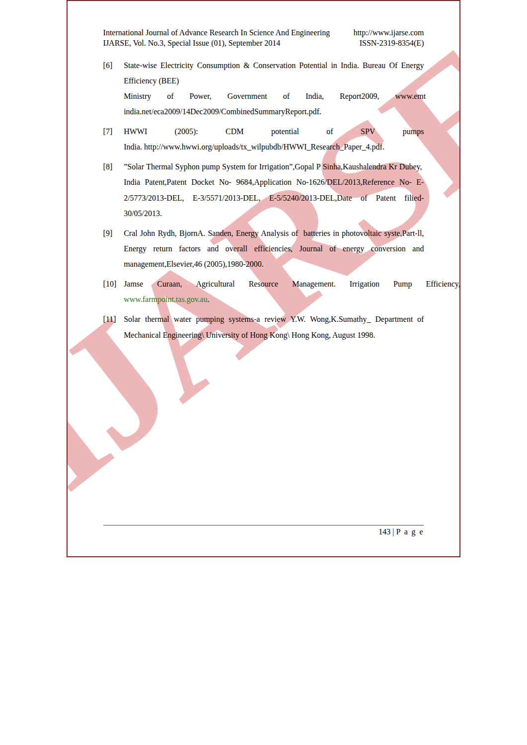IJARSE
International Journal of Advance Research In Science And Engineering http://www.ijarse.com
IJARSE, Vol. No.3, Special Issue (01), September 2014 ISSN-2319-8354(E)
[6] State-wise Electricity Consumption & Conservation Potential in India. Bureau Of Energy Efficiency (BEE) Ministry of Power, Government of India, Report2009, www.emt india.net/eca2009/14Dec2009/CombinedSummaryReport.pdf.
[7] HWWI (2005): CDM potential of SPV pumps India. http://www.hwwi.org/uploads/tx_wilpubdb/HWWI_Research_Paper_4.pdf.
[8] ”Solar Thermal Syphon pump System for Irrigation”,Gopal P Sinha,Kaushalendra Kr Dubey, India Patent,Patent Docket No- 9684,Application No-1626/DEL/2013,Reference No- E-2/5773/2013-DEL, E-3/5571/2013-DEL, E-5/5240/2013-DEL,Date of Patent filied-30/05/2013.
[9] Cral John Rydh, BjornA. Sanden, Energy Analysis of batteries in photovoltaic syste,Part-ll, Energy return factors and overall efficiencies, Journal of energy conversion and management,Elsevier,46 (2005),1980-2000.
[10] Jamse Curaan, Agricultural Resource Management. Irrigation Pump Efficiency, www.farmpoint.tas.gov.au.
[11] Solar thermal water pumping systems-a review Y.W. Wong,K.Sumathy_ Department of Mechanical Engineering\ University of Hong Kong\ Hong Kong, August 1998.
143 | P a g e